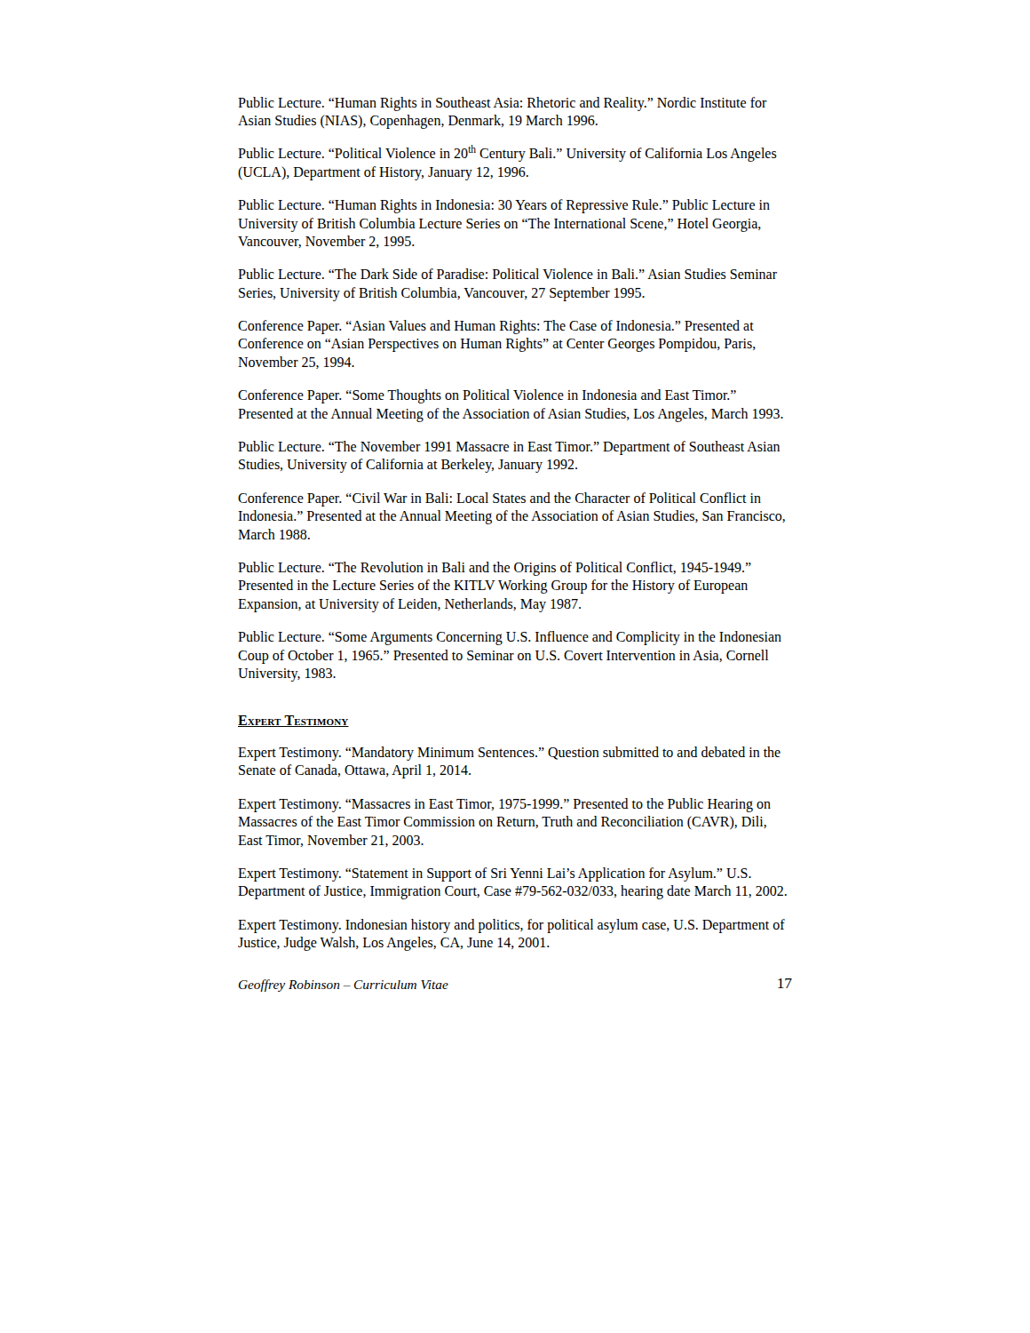Public Lecture. “Human Rights in Southeast Asia: Rhetoric and Reality.” Nordic Institute for Asian Studies (NIAS), Copenhagen, Denmark, 19 March 1996.
Public Lecture. “Political Violence in 20th Century Bali.” University of California Los Angeles (UCLA), Department of History, January 12, 1996.
Public Lecture. “Human Rights in Indonesia: 30 Years of Repressive Rule.” Public Lecture in University of British Columbia Lecture Series on “The International Scene,” Hotel Georgia, Vancouver, November 2, 1995.
Public Lecture. “The Dark Side of Paradise: Political Violence in Bali.” Asian Studies Seminar Series, University of British Columbia, Vancouver, 27 September 1995.
Conference Paper. “Asian Values and Human Rights: The Case of Indonesia.” Presented at Conference on “Asian Perspectives on Human Rights” at Center Georges Pompidou, Paris, November 25, 1994.
Conference Paper. “Some Thoughts on Political Violence in Indonesia and East Timor.” Presented at the Annual Meeting of the Association of Asian Studies, Los Angeles, March 1993.
Public Lecture. “The November 1991 Massacre in East Timor.” Department of Southeast Asian Studies, University of California at Berkeley, January 1992.
Conference Paper. “Civil War in Bali: Local States and the Character of Political Conflict in Indonesia.” Presented at the Annual Meeting of the Association of Asian Studies, San Francisco, March 1988.
Public Lecture. “The Revolution in Bali and the Origins of Political Conflict, 1945-1949.” Presented in the Lecture Series of the KITLV Working Group for the History of European Expansion, at University of Leiden, Netherlands, May 1987.
Public Lecture. “Some Arguments Concerning U.S. Influence and Complicity in the Indonesian Coup of October 1, 1965.” Presented to Seminar on U.S. Covert Intervention in Asia, Cornell University, 1983.
Expert Testimony
Expert Testimony. “Mandatory Minimum Sentences.” Question submitted to and debated in the Senate of Canada, Ottawa, April 1, 2014.
Expert Testimony. “Massacres in East Timor, 1975-1999.” Presented to the Public Hearing on Massacres of the East Timor Commission on Return, Truth and Reconciliation (CAVR), Dili, East Timor, November 21, 2003.
Expert Testimony. “Statement in Support of Sri Yenni Lai’s Application for Asylum.” U.S. Department of Justice, Immigration Court, Case #79-562-032/033, hearing date March 11, 2002.
Expert Testimony. Indonesian history and politics, for political asylum case, U.S. Department of Justice, Judge Walsh, Los Angeles, CA, June 14, 2001.
Geoffrey Robinson – Curriculum Vitae 17